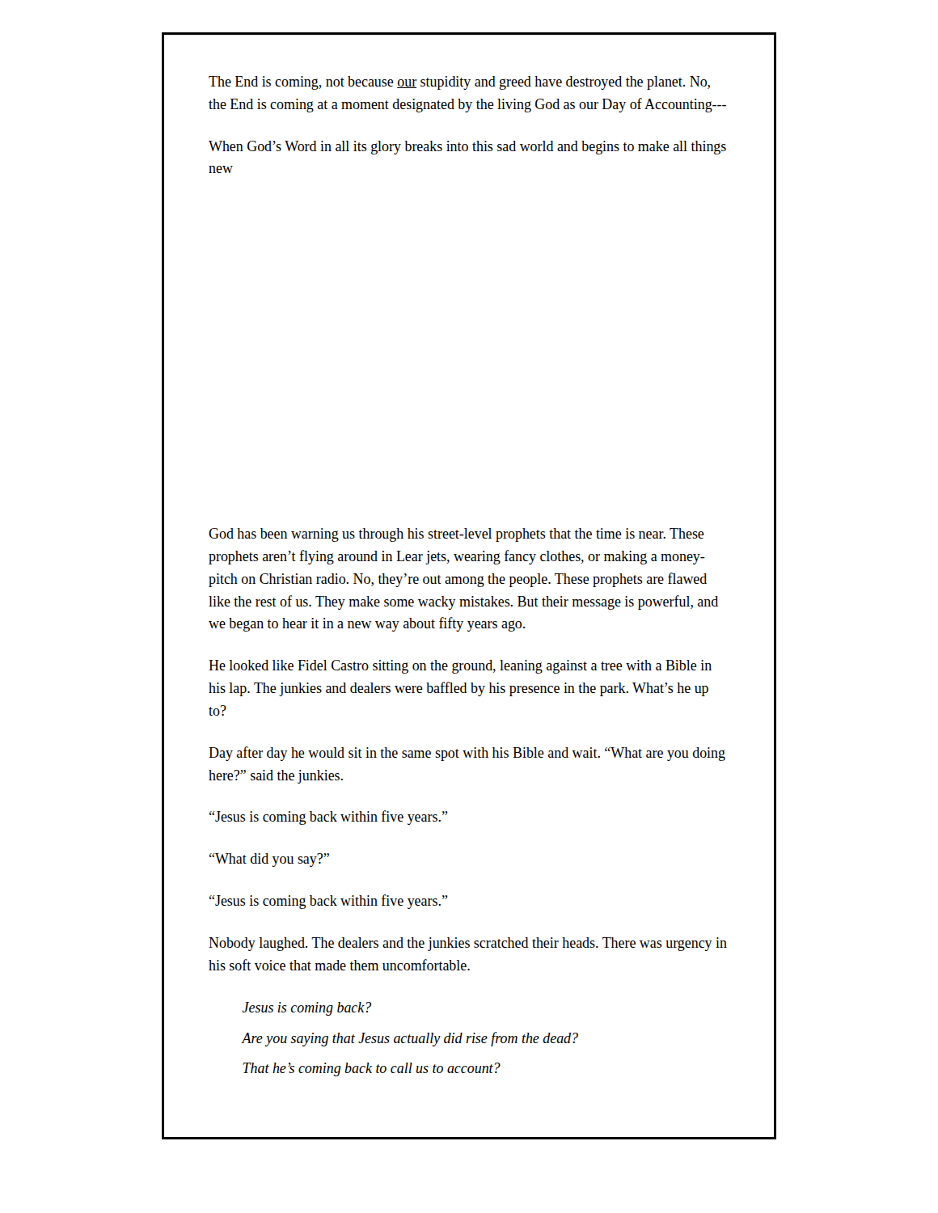The End is coming, not because our stupidity and greed have destroyed the planet. No, the End is coming at a moment designated by the living God as our Day of Accounting---
When God’s Word in all its glory breaks into this sad world and begins to make all things new
God has been warning us through his street-level prophets that the time is near. These prophets aren’t flying around in Lear jets, wearing fancy clothes, or making a money-pitch on Christian radio. No, they’re out among the people. These prophets are flawed like the rest of us. They make some wacky mistakes. But their message is powerful, and we began to hear it in a new way about fifty years ago.
He looked like Fidel Castro sitting on the ground, leaning against a tree with a Bible in his lap. The junkies and dealers were baffled by his presence in the park. What’s he up to?
Day after day he would sit in the same spot with his Bible and wait. “What are you doing here?” said the junkies.
“Jesus is coming back within five years.”
“What did you say?”
“Jesus is coming back within five years.”
Nobody laughed. The dealers and the junkies scratched their heads. There was urgency in his soft voice that made them uncomfortable.
Jesus is coming back?
Are you saying that Jesus actually did rise from the dead?
That he’s coming back to call us to account?